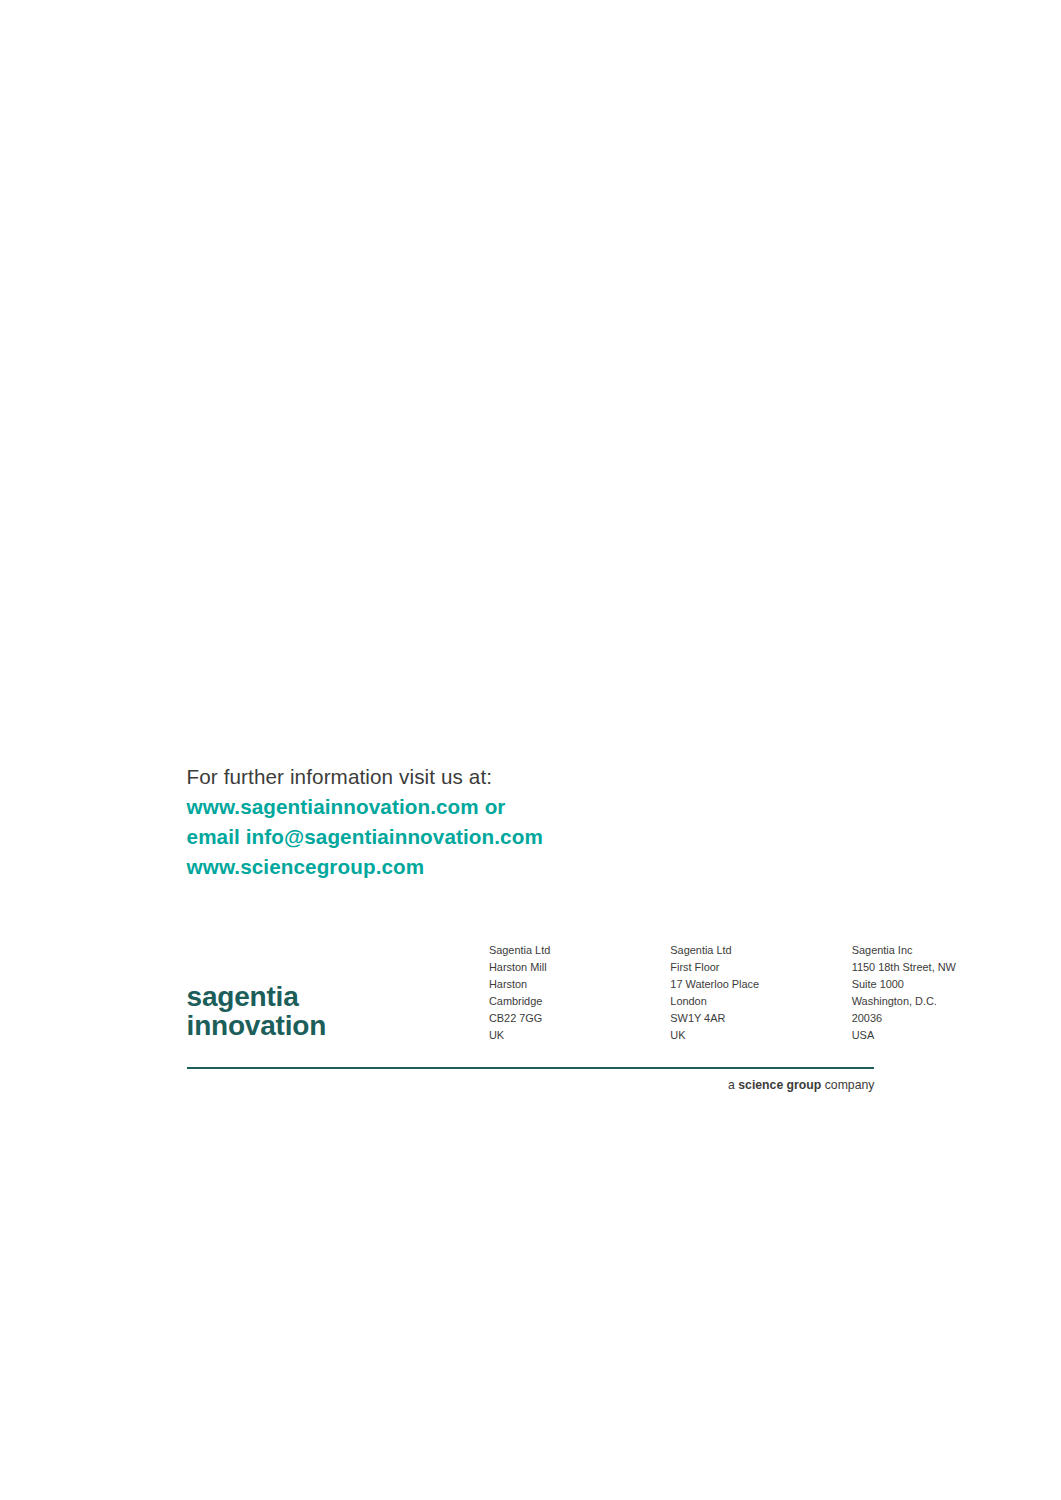For further information visit us at:
www.sagentiainnovation.com or
email info@sagentiainnovation.com
www.sciencegroup.com
sagentia
innovation
Sagentia Ltd
Harston Mill
Harston
Cambridge
CB22 7GG
UK
Sagentia Ltd
First Floor
17 Waterloo Place
London
SW1Y 4AR
UK
Sagentia Inc
1150 18th Street, NW
Suite 1000
Washington, D.C.
20036
USA
a science group company